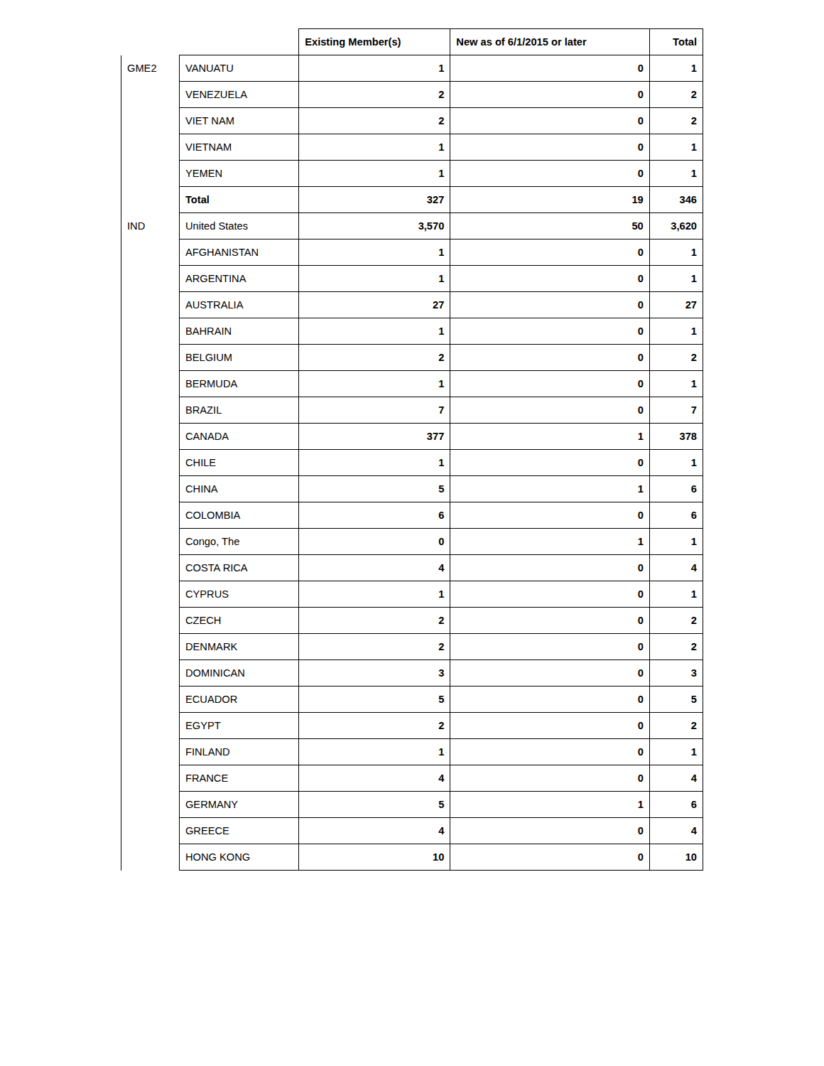| | | Existing Member(s) | New as of 6/1/2015 or later | Total |
| GME2 | VANUATU | 1 | 0 | 1 |
| VENEZUELA | 2 | 0 | 2 |
| VIET NAM | 2 | 0 | 2 |
| VIETNAM | 1 | 0 | 1 |
| YEMEN | 1 | 0 | 1 |
| Total | 327 | 19 | 346 |
| IND | United States | 3,570 | 50 | 3,620 |
| AFGHANISTAN | 1 | 0 | 1 |
| ARGENTINA | 1 | 0 | 1 |
| AUSTRALIA | 27 | 0 | 27 |
| BAHRAIN | 1 | 0 | 1 |
| BELGIUM | 2 | 0 | 2 |
| BERMUDA | 1 | 0 | 1 |
| BRAZIL | 7 | 0 | 7 |
| CANADA | 377 | 1 | 378 |
| CHILE | 1 | 0 | 1 |
| CHINA | 5 | 1 | 6 |
| COLOMBIA | 6 | 0 | 6 |
| Congo, The | 0 | 1 | 1 |
| COSTA RICA | 4 | 0 | 4 |
| CYPRUS | 1 | 0 | 1 |
| CZECH | 2 | 0 | 2 |
| DENMARK | 2 | 0 | 2 |
| DOMINICAN | 3 | 0 | 3 |
| ECUADOR | 5 | 0 | 5 |
| EGYPT | 2 | 0 | 2 |
| FINLAND | 1 | 0 | 1 |
| FRANCE | 4 | 0 | 4 |
| GERMANY | 5 | 1 | 6 |
| GREECE | 4 | 0 | 4 |
| HONG KONG | 10 | 0 | 10 |